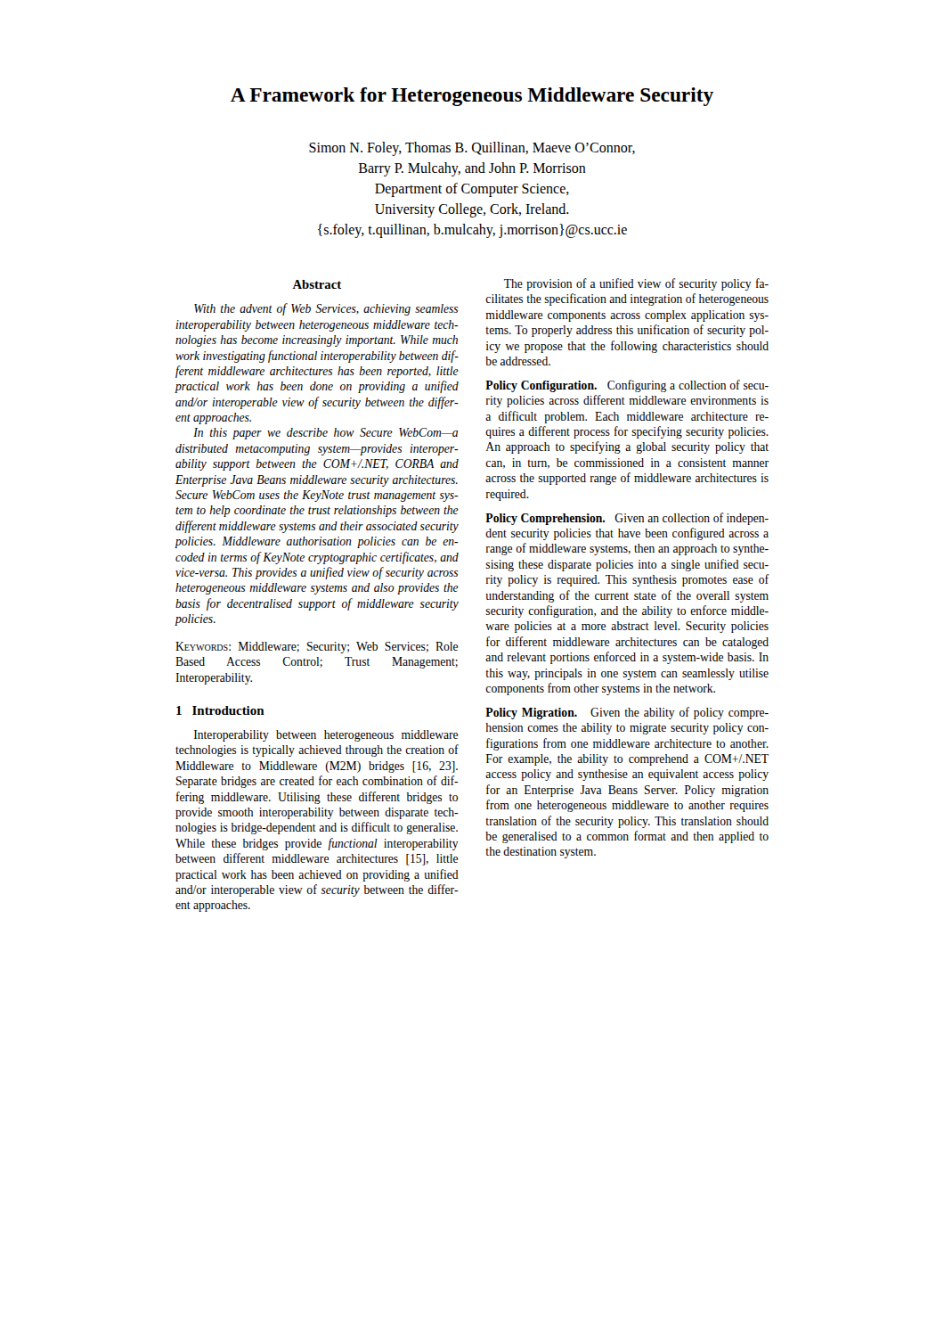A Framework for Heterogeneous Middleware Security
Simon N. Foley, Thomas B. Quillinan, Maeve O’Connor,
Barry P. Mulcahy, and John P. Morrison
Department of Computer Science,
University College, Cork, Ireland.
{s.foley, t.quillinan, b.mulcahy, j.morrison}@cs.ucc.ie
Abstract
With the advent of Web Services, achieving seamless interoperability between heterogeneous middleware technologies has become increasingly important. While much work investigating functional interoperability between different middleware architectures has been reported, little practical work has been done on providing a unified and/or interoperable view of security between the different approaches.
In this paper we describe how Secure WebCom—a distributed metacomputing system—provides interoperability support between the COM+/.NET, CORBA and Enterprise Java Beans middleware security architectures. Secure WebCom uses the KeyNote trust management system to help coordinate the trust relationships between the different middleware systems and their associated security policies. Middleware authorisation policies can be encoded in terms of KeyNote cryptographic certificates, and vice-versa. This provides a unified view of security across heterogeneous middleware systems and also provides the basis for decentralised support of middleware security policies.
Keywords: Middleware; Security; Web Services; Role Based Access Control; Trust Management; Interoperability.
1 Introduction
Interoperability between heterogeneous middleware technologies is typically achieved through the creation of Middleware to Middleware (M2M) bridges [16, 23]. Separate bridges are created for each combination of differing middleware. Utilising these different bridges to provide smooth interoperability between disparate technologies is bridge-dependent and is difficult to generalise. While these bridges provide functional interoperability between different middleware architectures [15], little practical work has been achieved on providing a unified and/or interoperable view of security between the different approaches.
The provision of a unified view of security policy facilitates the specification and integration of heterogeneous middleware components across complex application systems. To properly address this unification of security policy we propose that the following characteristics should be addressed.
Policy Configuration. Configuring a collection of security policies across different middleware environments is a difficult problem. Each middleware architecture requires a different process for specifying security policies. An approach to specifying a global security policy that can, in turn, be commissioned in a consistent manner across the supported range of middleware architectures is required.
Policy Comprehension. Given an collection of independent security policies that have been configured across a range of middleware systems, then an approach to synthesising these disparate policies into a single unified security policy is required. This synthesis promotes ease of understanding of the current state of the overall system security configuration, and the ability to enforce middleware policies at a more abstract level. Security policies for different middleware architectures can be cataloged and relevant portions enforced in a system-wide basis. In this way, principals in one system can seamlessly utilise components from other systems in the network.
Policy Migration. Given the ability of policy comprehension comes the ability to migrate security policy configurations from one middleware architecture to another. For example, the ability to comprehend a COM+/.NET access policy and synthesise an equivalent access policy for an Enterprise Java Beans Server. Policy migration from one heterogeneous middleware to another requires translation of the security policy. This translation should be generalised to a common format and then applied to the destination system.